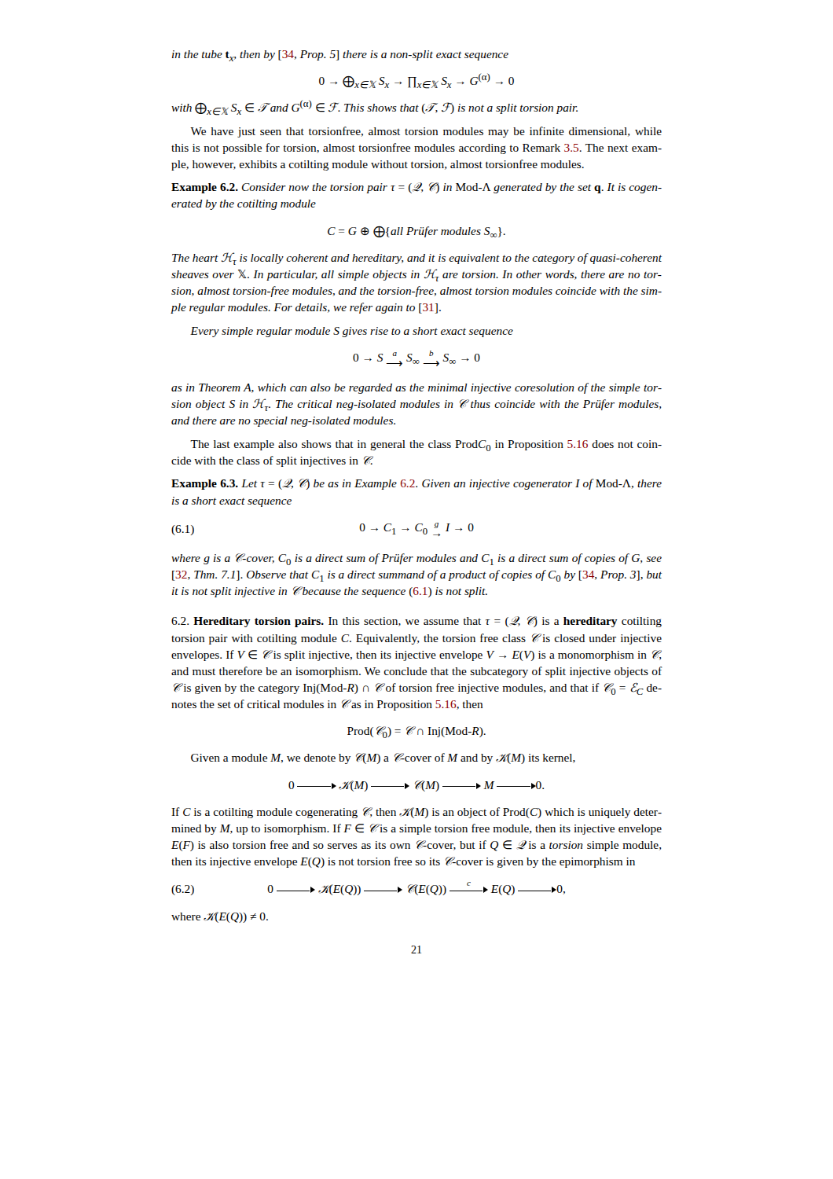in the tube tx, then by [34, Prop. 5] there is a non-split exact sequence
0 → ⨁x∈𝕏 Sx → ∏x∈𝕏 Sx → G(α) → 0
with ⨁x∈𝕏 Sx ∈ 𝒯 and G(α) ∈ ℱ. This shows that (𝒯, ℱ) is not a split torsion pair.
We have just seen that torsionfree, almost torsion modules may be infinite dimensional, while this is not possible for torsion, almost torsionfree modules according to Remark 3.5. The next example, however, exhibits a cotilting module without torsion, almost torsionfree modules.
Example 6.2. Consider now the torsion pair τ = (𝒬, 𝒞) in Mod-Λ generated by the set q. It is cogenerated by the cotilting module
C = G ⊕ ⨁{all Prüfer modules S∞}.
The heart ℋτ is locally coherent and hereditary, and it is equivalent to the category of quasi-coherent sheaves over 𝕏. In particular, all simple objects in ℋτ are torsion. In other words, there are no torsion, almost torsion-free modules, and the torsion-free, almost torsion modules coincide with the simple regular modules. For details, we refer again to [31].
Every simple regular module S gives rise to a short exact sequence
0 → S a⟶ S∞ b⟶ S∞ → 0
as in Theorem A, which can also be regarded as the minimal injective coresolution of the simple torsion object S in ℋτ. The critical neg-isolated modules in 𝒞 thus coincide with the Prüfer modules, and there are no special neg-isolated modules.
The last example also shows that in general the class ProdC0 in Proposition 5.16 does not coincide with the class of split injectives in 𝒞.
Example 6.3. Let τ = (𝒬, 𝒞) be as in Example 6.2. Given an injective cogenerator I of Mod-Λ, there is a short exact sequence
(6.1)
0 → C1 → C0 g→ I → 0
where g is a 𝒞-cover, C0 is a direct sum of Prüfer modules and C1 is a direct sum of copies of G, see [32, Thm. 7.1]. Observe that C1 is a direct summand of a product of copies of C0 by [34, Prop. 3], but it is not split injective in 𝒞 because the sequence (6.1) is not split.
6.2. Hereditary torsion pairs. In this section, we assume that τ = (𝒬, 𝒞) is a hereditary cotilting torsion pair with cotilting module C. Equivalently, the torsion free class 𝒞 is closed under injective envelopes. If V ∈ 𝒞 is split injective, then its injective envelope V → E(V) is a monomorphism in 𝒞, and must therefore be an isomorphism. We conclude that the subcategory of split injective objects of 𝒞 is given by the category Inj(Mod-R) ∩ 𝒞 of torsion free injective modules, and that if 𝒞0 = ℰC denotes the set of critical modules in 𝒞 as in Proposition 5.16, then
Prod(𝒞0) = 𝒞 ∩ Inj(Mod-R).
Given a module M, we denote by 𝒞(M) a 𝒞-cover of M and by 𝒦(M) its kernel,
0 𝒦(M) 𝒞(M) M 0.
If C is a cotilting module cogenerating 𝒞, then 𝒦(M) is an object of Prod(C) which is uniquely determined by M, up to isomorphism. If F ∈ 𝒞 is a simple torsion free module, then its injective envelope E(F) is also torsion free and so serves as its own 𝒞-cover, but if Q ∈ 𝒬 is a torsion simple module, then its injective envelope E(Q) is not torsion free so its 𝒞-cover is given by the epimorphism in
(6.2)
0 𝒦(E(Q)) 𝒞(E(Q)) c E(Q) 0,
where 𝒦(E(Q)) ≠ 0.
21